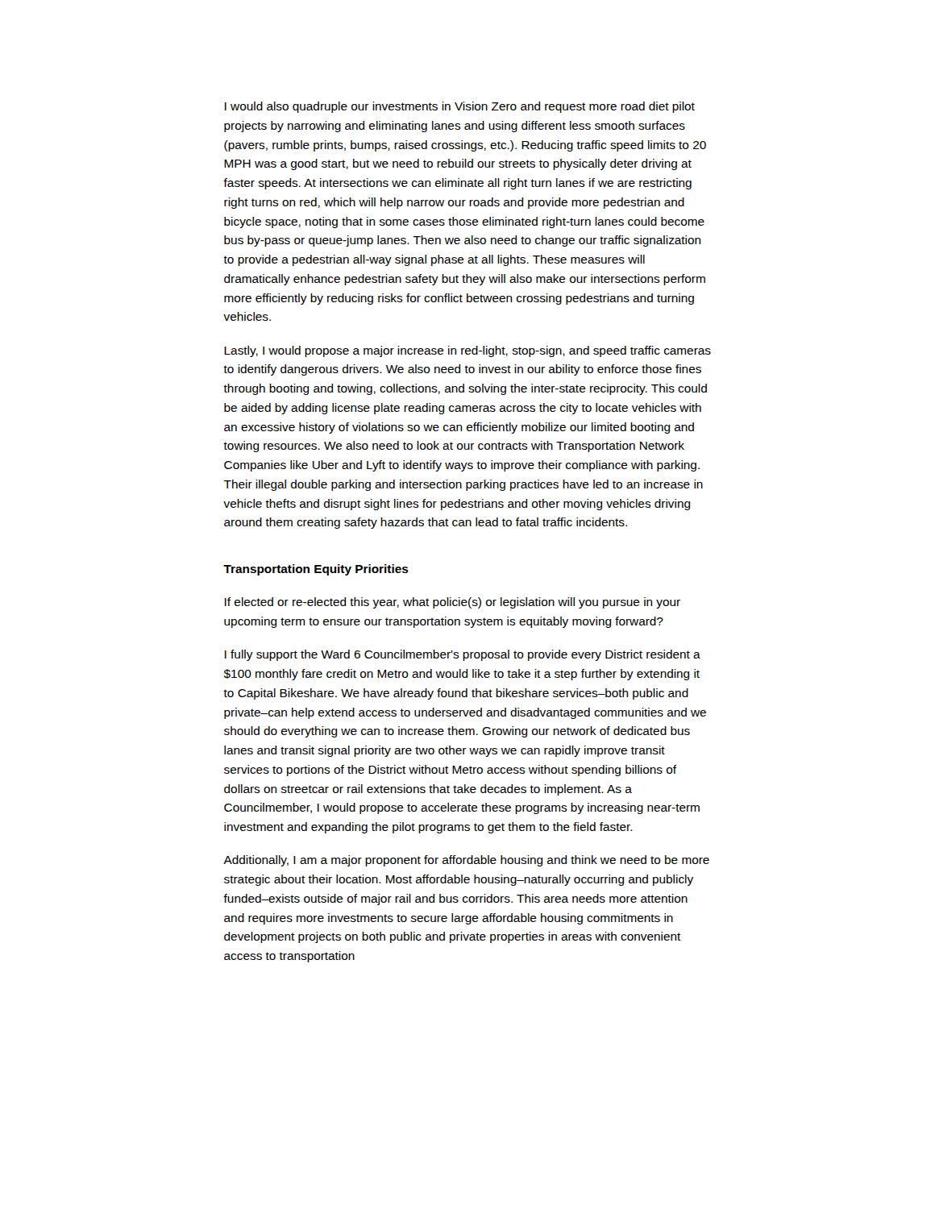I would also quadruple our investments in Vision Zero and request more road diet pilot projects by narrowing and eliminating lanes and using different less smooth surfaces (pavers, rumble prints, bumps, raised crossings, etc.). Reducing traffic speed limits to 20 MPH was a good start, but we need to rebuild our streets to physically deter driving at faster speeds. At intersections we can eliminate all right turn lanes if we are restricting right turns on red, which will help narrow our roads and provide more pedestrian and bicycle space, noting that in some cases those eliminated right-turn lanes could become bus by-pass or queue-jump lanes. Then we also need to change our traffic signalization to provide a pedestrian all-way signal phase at all lights. These measures will dramatically enhance pedestrian safety but they will also make our intersections perform more efficiently by reducing risks for conflict between crossing pedestrians and turning vehicles.
Lastly, I would propose a major increase in red-light, stop-sign, and speed traffic cameras to identify dangerous drivers. We also need to invest in our ability to enforce those fines through booting and towing, collections, and solving the inter-state reciprocity. This could be aided by adding license plate reading cameras across the city to locate vehicles with an excessive history of violations so we can efficiently mobilize our limited booting and towing resources. We also need to look at our contracts with Transportation Network Companies like Uber and Lyft to identify ways to improve their compliance with parking. Their illegal double parking and intersection parking practices have led to an increase in vehicle thefts and disrupt sight lines for pedestrians and other moving vehicles driving around them creating safety hazards that can lead to fatal traffic incidents.
Transportation Equity Priorities
If elected or re-elected this year, what policie(s) or legislation will you pursue in your upcoming term to ensure our transportation system is equitably moving forward?
I fully support the Ward 6 Councilmember's proposal to provide every District resident a $100 monthly fare credit on Metro and would like to take it a step further by extending it to Capital Bikeshare. We have already found that bikeshare services–both public and private–can help extend access to underserved and disadvantaged communities and we should do everything we can to increase them. Growing our network of dedicated bus lanes and transit signal priority are two other ways we can rapidly improve transit services to portions of the District without Metro access without spending billions of dollars on streetcar or rail extensions that take decades to implement. As a Councilmember, I would propose to accelerate these programs by increasing near-term investment and expanding the pilot programs to get them to the field faster.
Additionally, I am a major proponent for affordable housing and think we need to be more strategic about their location. Most affordable housing–naturally occurring and publicly funded–exists outside of major rail and bus corridors. This area needs more attention and requires more investments to secure large affordable housing commitments in development projects on both public and private properties in areas with convenient access to transportation